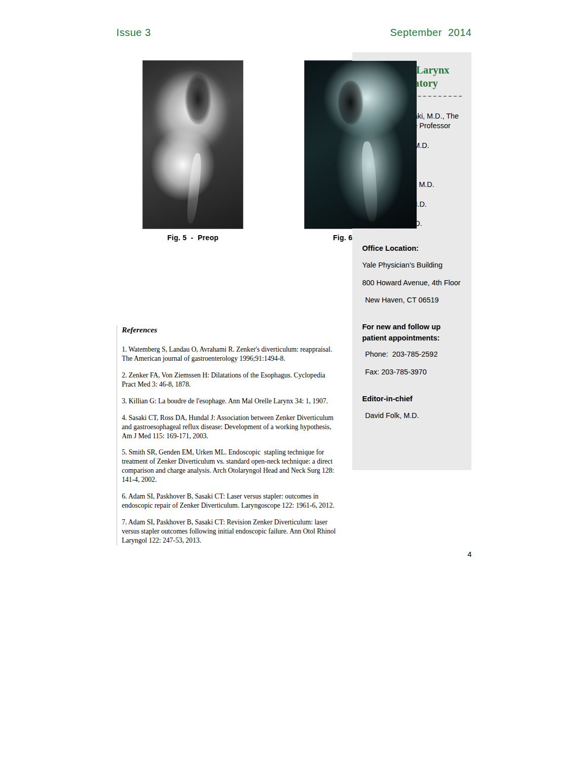Issue 3 September 2014
Fig. 5 - Preop
Fig. 6 - Postop
References
1. Watemberg S, Landau O, Avrahami R. Zenker's diverticulum: reappraisal. The American journal of gastroenterology 1996;91:1494-8.
2. Zenker FA, Von Ziemssen H: Dilatations of the Esophagus. Cyclopedia Pract Med 3: 46-8, 1878.
3. Killian G: La boudre de l'esophage. Ann Mal Orelle Larynx 34: 1, 1907.
4. Sasaki CT, Ross DA, Hundal J: Association between Zenker Diverticulum and gastroesophageal reflux disease: Development of a working hypothesis, Am J Med 115: 169-171, 2003.
5. Smith SR, Genden EM, Urken ML. Endoscopic stapling technique for treatment of Zenker Diverticulum vs. standard open-neck technique: a direct comparison and charge analysis. Arch Otolaryngol Head and Neck Surg 128: 141-4, 2002.
6. Adam SI, Paskhover B, Sasaki CT: Laser versus stapler: outcomes in endoscopic repair of Zenker Diverticulum. Laryngoscope 122: 1961-6, 2012.
7. Adam SI, Paskhover B, Sasaki CT: Revision Zenker Diverticulum: laser versus stapler outcomes following initial endoscopic failure. Ann Otol Rhinol Laryngol 122: 247-53, 2013.
The Yale Larynx
Laboratory
Clarence T. Sasaki, M.D., The Charles W. Ohse Professor
Michael Wadie, M.D.
David Folk, M.D.
Boris Paskhover, M.D.
Basim Wahba, M.D.
Mina Sourial, M.D.
Office Location:
Yale Physician’s Building
800 Howard Avenue, 4th Floor
New Haven, CT 06519
For new and follow up patient appointments:
Phone: 203-785-2592
Fax: 203-785-3970
Editor-in-chief
David Folk, M.D.
4